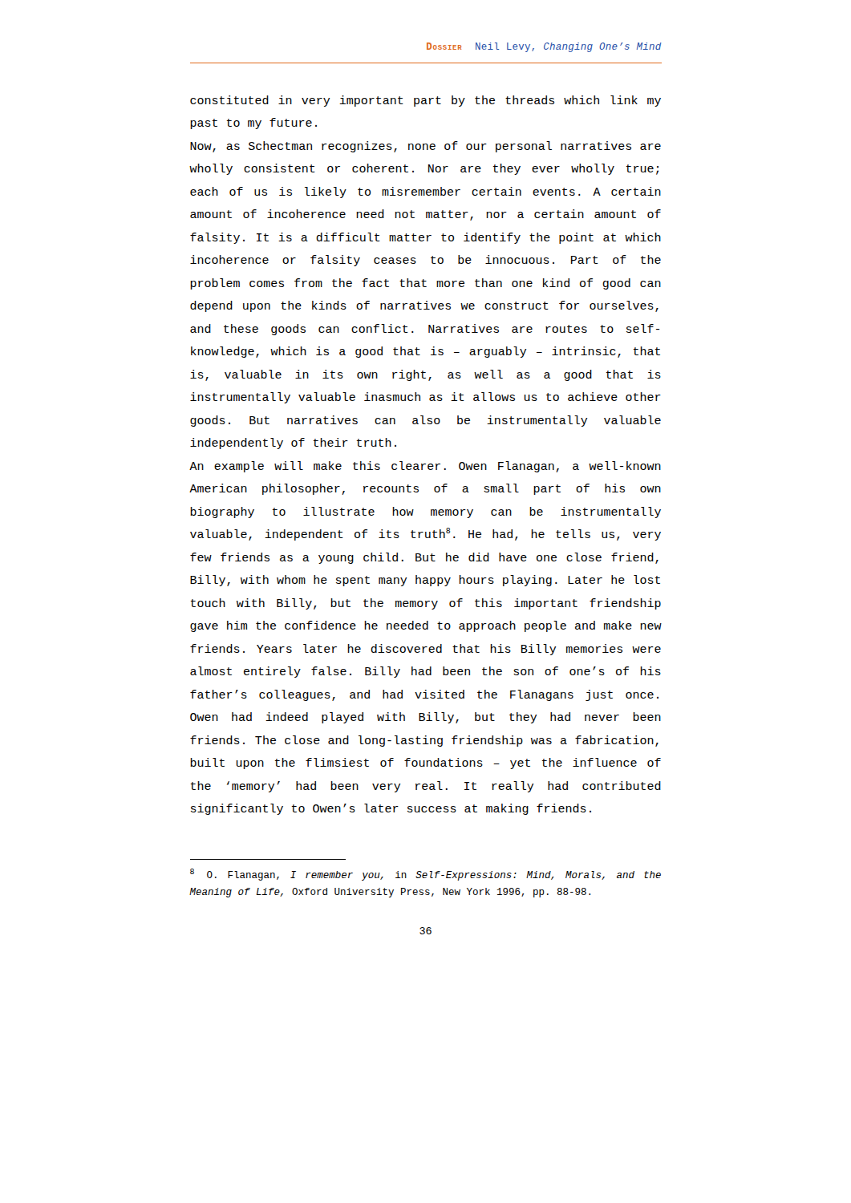Dossier Neil Levy, Changing One’s Mind
constituted in very important part by the threads which link my past to my future.
Now, as Schectman recognizes, none of our personal narratives are wholly consistent or coherent. Nor are they ever wholly true; each of us is likely to misremember certain events. A certain amount of incoherence need not matter, nor a certain amount of falsity. It is a difficult matter to identify the point at which incoherence or falsity ceases to be innocuous. Part of the problem comes from the fact that more than one kind of good can depend upon the kinds of narratives we construct for ourselves, and these goods can conflict. Narratives are routes to self-knowledge, which is a good that is – arguably – intrinsic, that is, valuable in its own right, as well as a good that is instrumentally valuable inasmuch as it allows us to achieve other goods. But narratives can also be instrumentally valuable independently of their truth.
An example will make this clearer. Owen Flanagan, a well-known American philosopher, recounts of a small part of his own biography to illustrate how memory can be instrumentally valuable, independent of its truth8. He had, he tells us, very few friends as a young child. But he did have one close friend, Billy, with whom he spent many happy hours playing. Later he lost touch with Billy, but the memory of this important friendship gave him the confidence he needed to approach people and make new friends. Years later he discovered that his Billy memories were almost entirely false. Billy had been the son of one’s of his father’s colleagues, and had visited the Flanagans just once. Owen had indeed played with Billy, but they had never been friends. The close and long-lasting friendship was a fabrication, built upon the flimsiest of foundations – yet the influence of the ‘memory’ had been very real. It really had contributed significantly to Owen’s later success at making friends.
8 O. Flanagan, I remember you, in Self-Expressions: Mind, Morals, and the Meaning of Life, Oxford University Press, New York 1996, pp. 88-98.
36